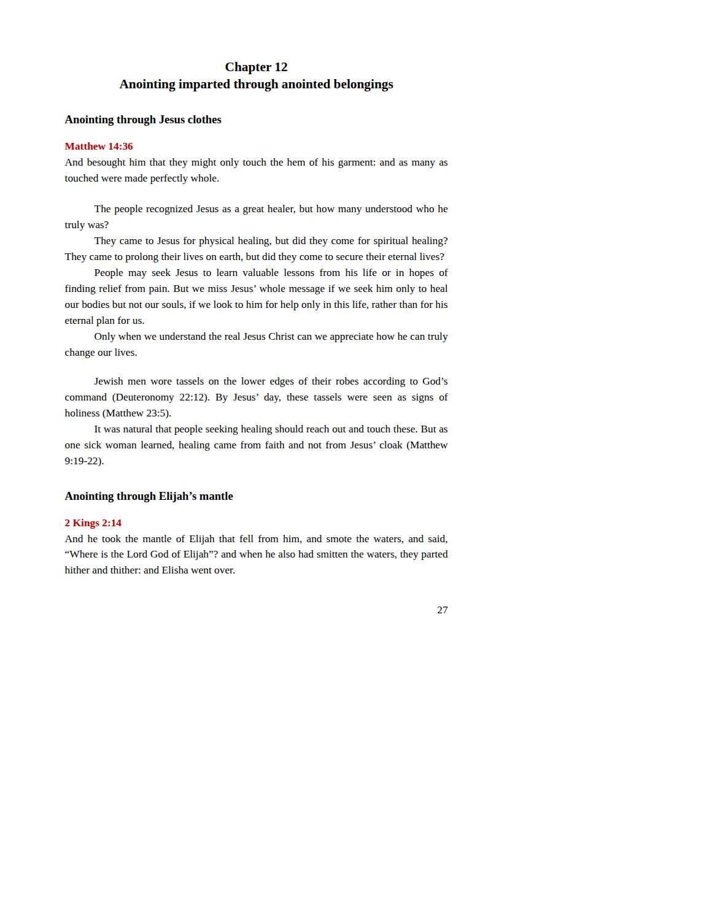Chapter 12 Anointing imparted through anointed belongings
Anointing through Jesus clothes
Matthew 14:36
And besought him that they might only touch the hem of his garment: and as many as touched were made perfectly whole.
The people recognized Jesus as a great healer, but how many understood who he truly was?
They came to Jesus for physical healing, but did they come for spiritual healing? They came to prolong their lives on earth, but did they come to secure their eternal lives?
People may seek Jesus to learn valuable lessons from his life or in hopes of finding relief from pain. But we miss Jesus’ whole message if we seek him only to heal our bodies but not our souls, if we look to him for help only in this life, rather than for his eternal plan for us.
Only when we understand the real Jesus Christ can we appreciate how he can truly change our lives.
Jewish men wore tassels on the lower edges of their robes according to God’s command (Deuteronomy 22:12). By Jesus’ day, these tassels were seen as signs of holiness (Matthew 23:5).
It was natural that people seeking healing should reach out and touch these. But as one sick woman learned, healing came from faith and not from Jesus’ cloak (Matthew 9:19-22).
Anointing through Elijah’s mantle
2 Kings 2:14
And he took the mantle of Elijah that fell from him, and smote the waters, and said, “Where is the Lord God of Elijah”? and when he also had smitten the waters, they parted hither and thither: and Elisha went over.
27